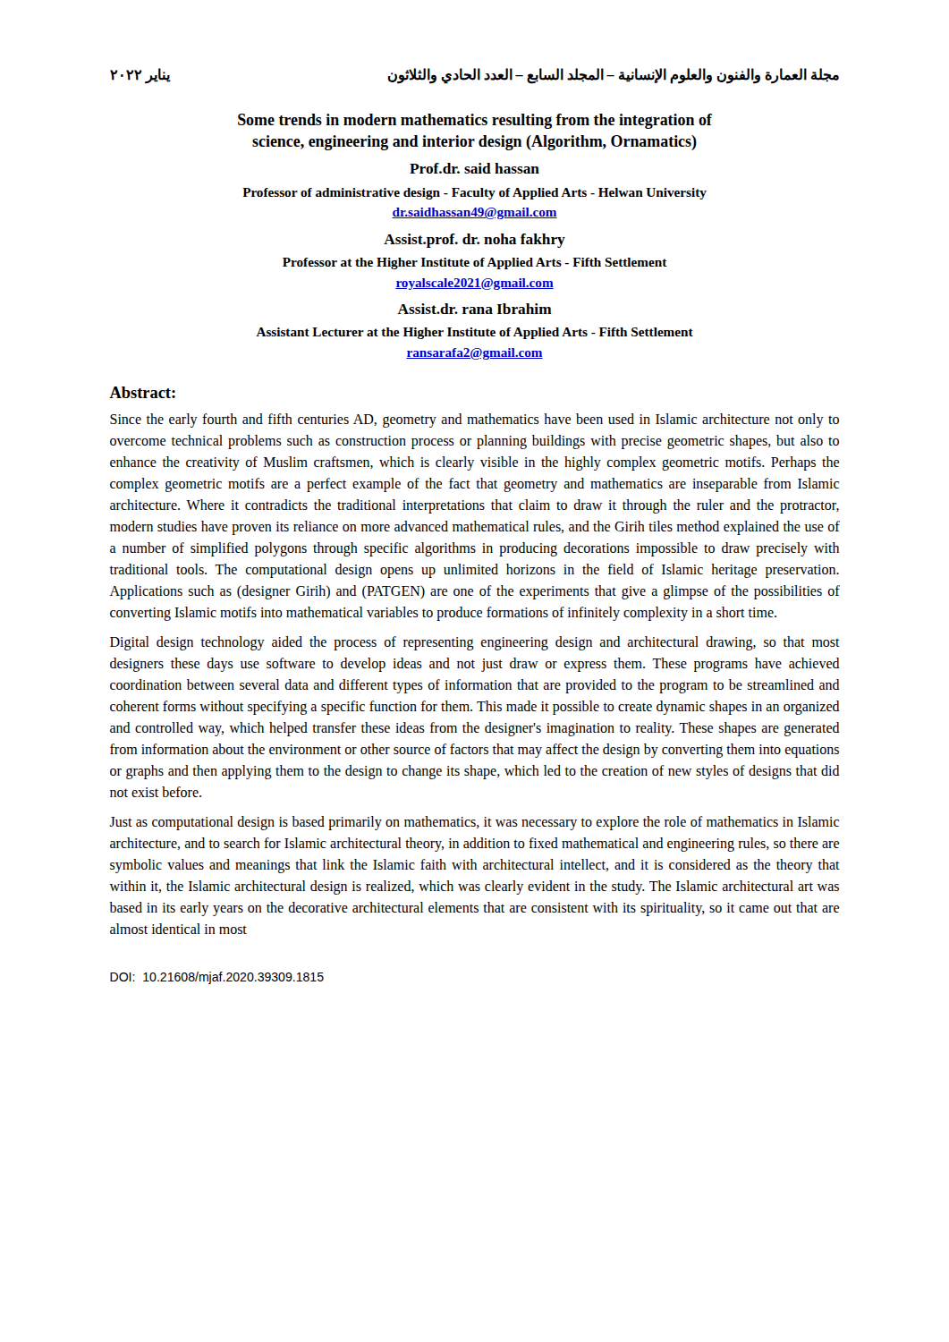مجلة العمارة والفنون والعلوم الإنسانية – المجلد السابع – العدد الحادي والثلاثون يناير ٢٠٢٢
Some trends in modern mathematics resulting from the integration of
science, engineering and interior design (Algorithm, Ornamatics)
Prof.dr. said hassan
Professor of administrative design - Faculty of Applied Arts - Helwan University
dr.saidhassan49@gmail.com
Assist.prof. dr. noha fakhry
Professor at the Higher Institute of Applied Arts - Fifth Settlement
royalscale2021@gmail.com
Assist.dr. rana Ibrahim
Assistant Lecturer at the Higher Institute of Applied Arts - Fifth Settlement
ransarafa2@gmail.com
Abstract:
Since the early fourth and fifth centuries AD, geometry and mathematics have been used in Islamic architecture not only to overcome technical problems such as construction process or planning buildings with precise geometric shapes, but also to enhance the creativity of Muslim craftsmen, which is clearly visible in the highly complex geometric motifs. Perhaps the complex geometric motifs are a perfect example of the fact that geometry and mathematics are inseparable from Islamic architecture. Where it contradicts the traditional interpretations that claim to draw it through the ruler and the protractor, modern studies have proven its reliance on more advanced mathematical rules, and the Girih tiles method explained the use of a number of simplified polygons through specific algorithms in producing decorations impossible to draw precisely with traditional tools. The computational design opens up unlimited horizons in the field of Islamic heritage preservation. Applications such as (designer Girih) and (PATGEN) are one of the experiments that give a glimpse of the possibilities of converting Islamic motifs into mathematical variables to produce formations of infinitely complexity in a short time.
Digital design technology aided the process of representing engineering design and architectural drawing, so that most designers these days use software to develop ideas and not just draw or express them. These programs have achieved coordination between several data and different types of information that are provided to the program to be streamlined and coherent forms without specifying a specific function for them. This made it possible to create dynamic shapes in an organized and controlled way, which helped transfer these ideas from the designer's imagination to reality. These shapes are generated from information about the environment or other source of factors that may affect the design by converting them into equations or graphs and then applying them to the design to change its shape, which led to the creation of new styles of designs that did not exist before.
Just as computational design is based primarily on mathematics, it was necessary to explore the role of mathematics in Islamic architecture, and to search for Islamic architectural theory, in addition to fixed mathematical and engineering rules, so there are symbolic values and meanings that link the Islamic faith with architectural intellect, and it is considered as the theory that within it, the Islamic architectural design is realized, which was clearly evident in the study. The Islamic architectural art was based in its early years on the decorative architectural elements that are consistent with its spirituality, so it came out that are almost identical in most
DOI: 10.21608/mjaf.2020.39309.1815